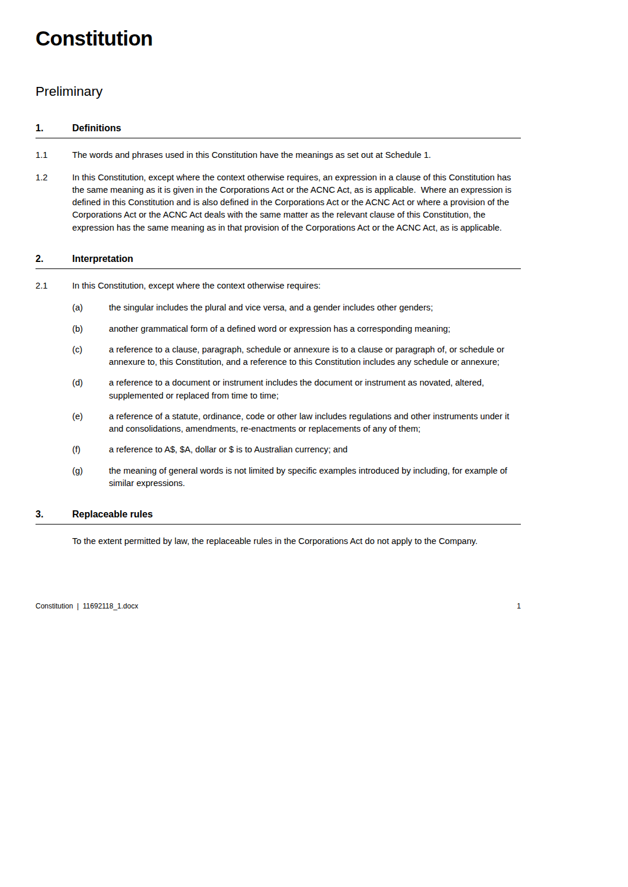Constitution
Preliminary
1. Definitions
1.1 The words and phrases used in this Constitution have the meanings as set out at Schedule 1.
1.2 In this Constitution, except where the context otherwise requires, an expression in a clause of this Constitution has the same meaning as it is given in the Corporations Act or the ACNC Act, as is applicable. Where an expression is defined in this Constitution and is also defined in the Corporations Act or the ACNC Act or where a provision of the Corporations Act or the ACNC Act deals with the same matter as the relevant clause of this Constitution, the expression has the same meaning as in that provision of the Corporations Act or the ACNC Act, as is applicable.
2. Interpretation
2.1 In this Constitution, except where the context otherwise requires:
(a) the singular includes the plural and vice versa, and a gender includes other genders;
(b) another grammatical form of a defined word or expression has a corresponding meaning;
(c) a reference to a clause, paragraph, schedule or annexure is to a clause or paragraph of, or schedule or annexure to, this Constitution, and a reference to this Constitution includes any schedule or annexure;
(d) a reference to a document or instrument includes the document or instrument as novated, altered, supplemented or replaced from time to time;
(e) a reference of a statute, ordinance, code or other law includes regulations and other instruments under it and consolidations, amendments, re-enactments or replacements of any of them;
(f) a reference to A$, $A, dollar or $ is to Australian currency; and
(g) the meaning of general words is not limited by specific examples introduced by including, for example of similar expressions.
3. Replaceable rules
To the extent permitted by law, the replaceable rules in the Corporations Act do not apply to the Company.
Constitution | 11692118_1.docx 1